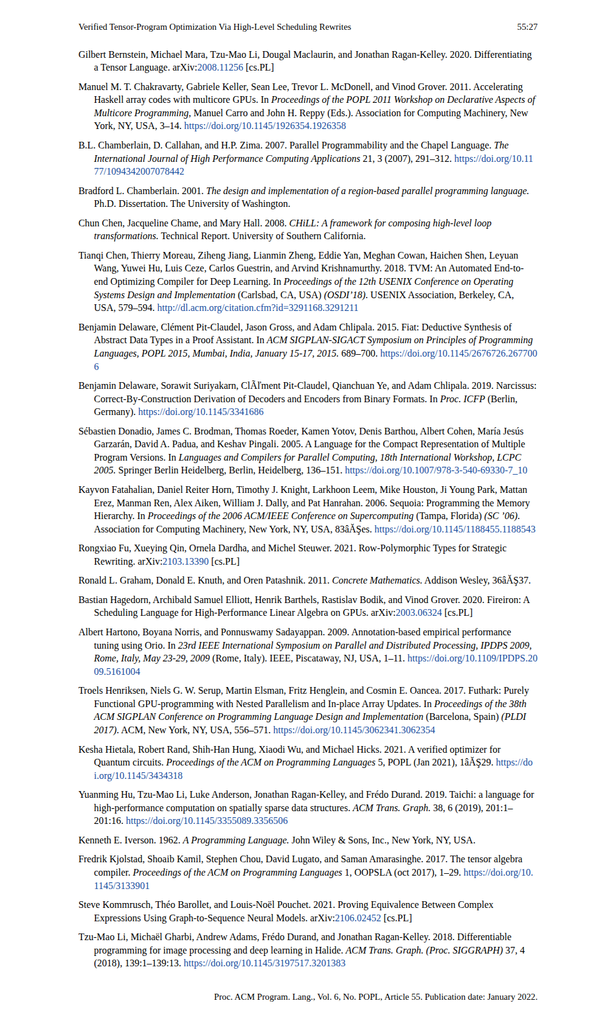Verified Tensor-Program Optimization Via High-Level Scheduling Rewrites 55:27
Gilbert Bernstein, Michael Mara, Tzu-Mao Li, Dougal Maclaurin, and Jonathan Ragan-Kelley. 2020. Differentiating a Tensor Language. arXiv:2008.11256 [cs.PL]
Manuel M. T. Chakravarty, Gabriele Keller, Sean Lee, Trevor L. McDonell, and Vinod Grover. 2011. Accelerating Haskell array codes with multicore GPUs. In Proceedings of the POPL 2011 Workshop on Declarative Aspects of Multicore Programming, Manuel Carro and John H. Reppy (Eds.). Association for Computing Machinery, New York, NY, USA, 3–14. https://doi.org/10.1145/1926354.1926358
B.L. Chamberlain, D. Callahan, and H.P. Zima. 2007. Parallel Programmability and the Chapel Language. The International Journal of High Performance Computing Applications 21, 3 (2007), 291–312. https://doi.org/10.1177/1094342007078442
Bradford L. Chamberlain. 2001. The design and implementation of a region-based parallel programming language. Ph.D. Dissertation. The University of Washington.
Chun Chen, Jacqueline Chame, and Mary Hall. 2008. CHiLL: A framework for composing high-level loop transformations. Technical Report. University of Southern California.
Tianqi Chen, Thierry Moreau, Ziheng Jiang, Lianmin Zheng, Eddie Yan, Meghan Cowan, Haichen Shen, Leyuan Wang, Yuwei Hu, Luis Ceze, Carlos Guestrin, and Arvind Krishnamurthy. 2018. TVM: An Automated End-to-end Optimizing Compiler for Deep Learning. In Proceedings of the 12th USENIX Conference on Operating Systems Design and Implementation (Carlsbad, CA, USA) (OSDI’18). USENIX Association, Berkeley, CA, USA, 579–594. http://dl.acm.org/citation.cfm?id=3291168.3291211
Benjamin Delaware, Clément Pit-Claudel, Jason Gross, and Adam Chlipala. 2015. Fiat: Deductive Synthesis of Abstract Data Types in a Proof Assistant. In ACM SIGPLAN-SIGACT Symposium on Principles of Programming Languages, POPL 2015, Mumbai, India, January 15-17, 2015. 689–700. https://doi.org/10.1145/2676726.2677006
Benjamin Delaware, Sorawit Suriyakarn, ClÃľment Pit-Claudel, Qianchuan Ye, and Adam Chlipala. 2019. Narcissus: Correct-By-Construction Derivation of Decoders and Encoders from Binary Formats. In Proc. ICFP (Berlin, Germany). https://doi.org/10.1145/3341686
Sébastien Donadio, James C. Brodman, Thomas Roeder, Kamen Yotov, Denis Barthou, Albert Cohen, María Jesús Garzarán, David A. Padua, and Keshav Pingali. 2005. A Language for the Compact Representation of Multiple Program Versions. In Languages and Compilers for Parallel Computing, 18th International Workshop, LCPC 2005. Springer Berlin Heidelberg, Berlin, Heidelberg, 136–151. https://doi.org/10.1007/978-3-540-69330-7_10
Kayvon Fatahalian, Daniel Reiter Horn, Timothy J. Knight, Larkhoon Leem, Mike Houston, Ji Young Park, Mattan Erez, Manman Ren, Alex Aiken, William J. Dally, and Pat Hanrahan. 2006. Sequoia: Programming the Memory Hierarchy. In Proceedings of the 2006 ACM/IEEE Conference on Supercomputing (Tampa, Florida) (SC ’06). Association for Computing Machinery, New York, NY, USA, 83âĂŞes. https://doi.org/10.1145/1188455.1188543
Rongxiao Fu, Xueying Qin, Ornela Dardha, and Michel Steuwer. 2021. Row-Polymorphic Types for Strategic Rewriting. arXiv:2103.13390 [cs.PL]
Ronald L. Graham, Donald E. Knuth, and Oren Patashnik. 2011. Concrete Mathematics. Addison Wesley, 36âĂŞ37.
Bastian Hagedorn, Archibald Samuel Elliott, Henrik Barthels, Rastislav Bodik, and Vinod Grover. 2020. Fireiron: A Scheduling Language for High-Performance Linear Algebra on GPUs. arXiv:2003.06324 [cs.PL]
Albert Hartono, Boyana Norris, and Ponnuswamy Sadayappan. 2009. Annotation-based empirical performance tuning using Orio. In 23rd IEEE International Symposium on Parallel and Distributed Processing, IPDPS 2009, Rome, Italy, May 23-29, 2009 (Rome, Italy). IEEE, Piscataway, NJ, USA, 1–11. https://doi.org/10.1109/IPDPS.2009.5161004
Troels Henriksen, Niels G. W. Serup, Martin Elsman, Fritz Henglein, and Cosmin E. Oancea. 2017. Futhark: Purely Functional GPU-programming with Nested Parallelism and In-place Array Updates. In Proceedings of the 38th ACM SIGPLAN Conference on Programming Language Design and Implementation (Barcelona, Spain) (PLDI 2017). ACM, New York, NY, USA, 556–571. https://doi.org/10.1145/3062341.3062354
Kesha Hietala, Robert Rand, Shih-Han Hung, Xiaodi Wu, and Michael Hicks. 2021. A verified optimizer for Quantum circuits. Proceedings of the ACM on Programming Languages 5, POPL (Jan 2021), 1âĂŞ29. https://doi.org/10.1145/3434318
Yuanming Hu, Tzu-Mao Li, Luke Anderson, Jonathan Ragan-Kelley, and Frédo Durand. 2019. Taichi: a language for high-performance computation on spatially sparse data structures. ACM Trans. Graph. 38, 6 (2019), 201:1–201:16. https://doi.org/10.1145/3355089.3356506
Kenneth E. Iverson. 1962. A Programming Language. John Wiley & Sons, Inc., New York, NY, USA.
Fredrik Kjolstad, Shoaib Kamil, Stephen Chou, David Lugato, and Saman Amarasinghe. 2017. The tensor algebra compiler. Proceedings of the ACM on Programming Languages 1, OOPSLA (oct 2017), 1–29. https://doi.org/10.1145/3133901
Steve Kommrusch, Théo Barollet, and Louis-Noël Pouchet. 2021. Proving Equivalence Between Complex Expressions Using Graph-to-Sequence Neural Models. arXiv:2106.02452 [cs.PL]
Tzu-Mao Li, Michaël Gharbi, Andrew Adams, Frédo Durand, and Jonathan Ragan-Kelley. 2018. Differentiable programming for image processing and deep learning in Halide. ACM Trans. Graph. (Proc. SIGGRAPH) 37, 4 (2018), 139:1–139:13. https://doi.org/10.1145/3197517.3201383
Proc. ACM Program. Lang., Vol. 6, No. POPL, Article 55. Publication date: January 2022.